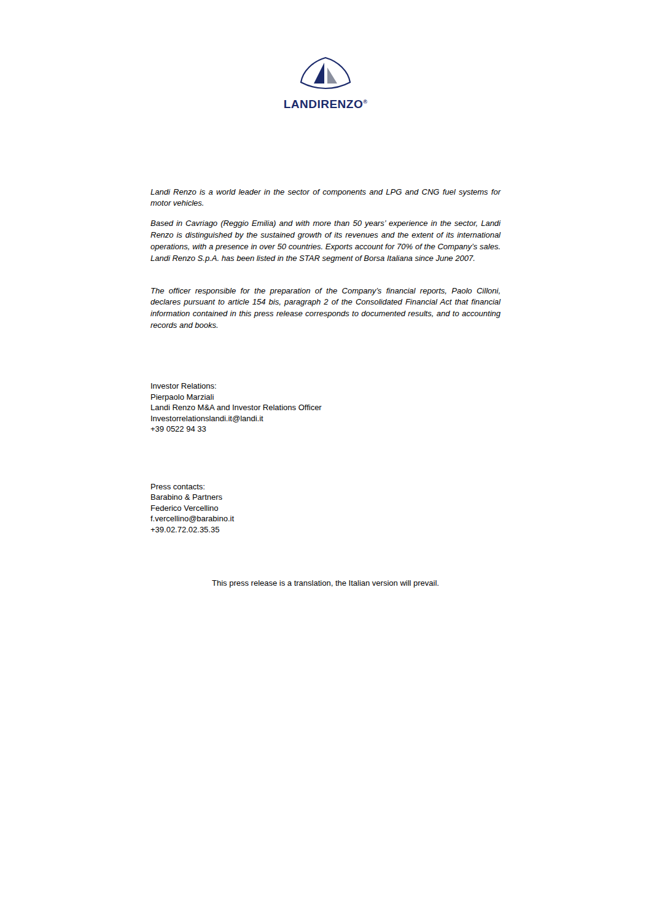LANDIRENZO®
Landi Renzo is a world leader in the sector of components and LPG and CNG fuel systems for motor vehicles.
Based in Cavriago (Reggio Emilia) and with more than 50 years’ experience in the sector, Landi Renzo is distinguished by the sustained growth of its revenues and the extent of its international operations, with a presence in over 50 countries. Exports account for 70% of the Company’s sales. Landi Renzo S.p.A. has been listed in the STAR segment of Borsa Italiana since June 2007.
The officer responsible for the preparation of the Company’s financial reports, Paolo Cilloni, declares pursuant to article 154 bis, paragraph 2 of the Consolidated Financial Act that financial information contained in this press release corresponds to documented results, and to accounting records and books.
Investor Relations:
Pierpaolo Marziali
Landi Renzo M&A and Investor Relations Officer
Investorrelationslandi.it@landi.it
+39 0522 94 33
Press contacts:
Barabino & Partners
Federico Vercellino
f.vercellino@barabino.it
+39.02.72.02.35.35
This press release is a translation, the Italian version will prevail.